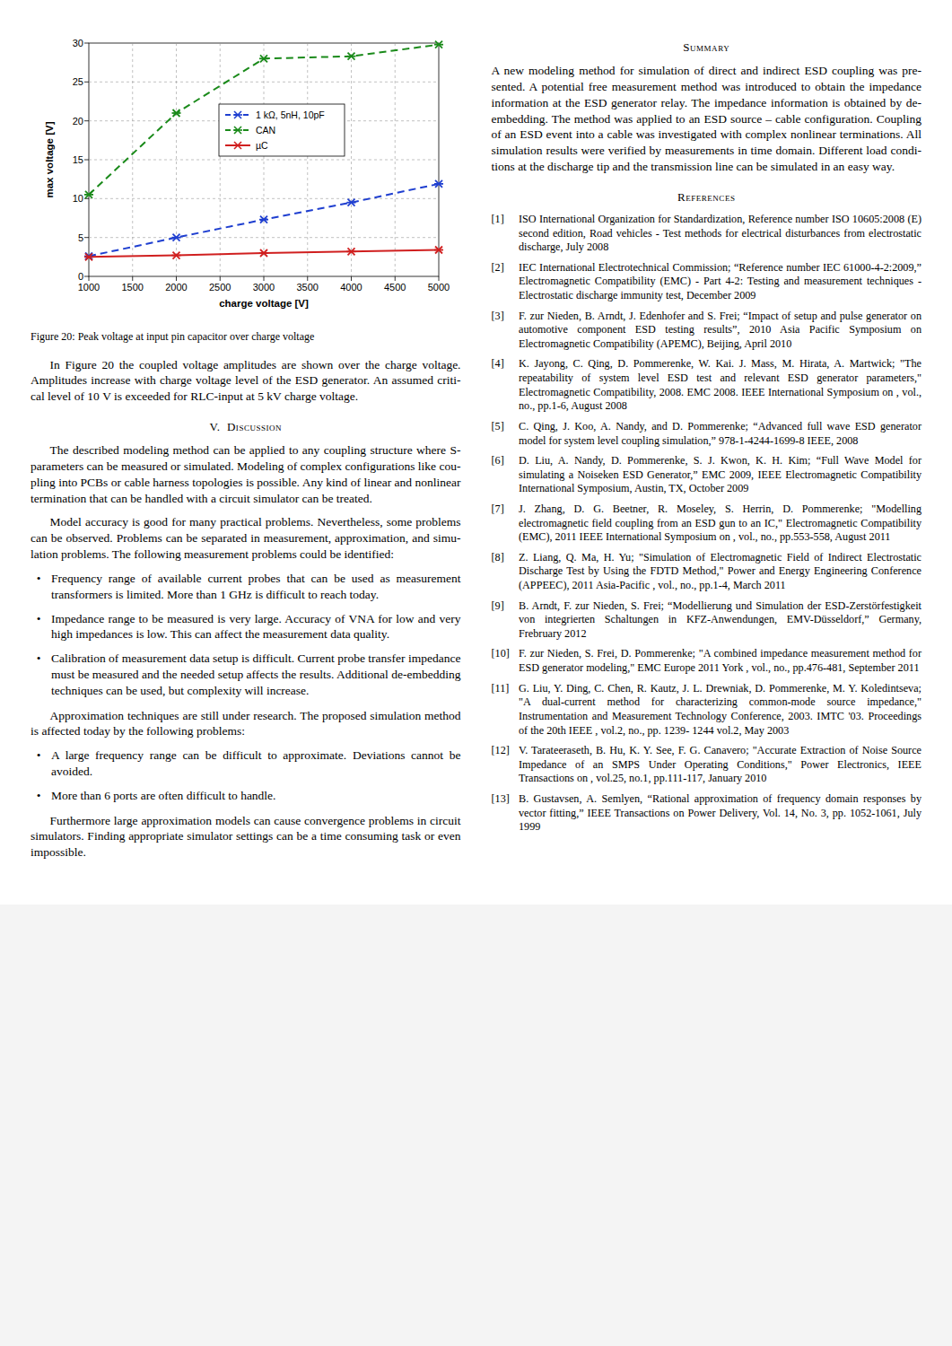0 5 10 15 20 25 30 1000 1500 2000 2500 3000 3500 4000 4500 5000 charge voltage [V] max voltage [V] 1 kΩ, 5nH, 10pF CAN µC
Figure 20: Peak voltage at input pin capacitor over charge voltage
In Figure 20 the coupled voltage amplitudes are shown over the charge voltage. Amplitudes increase with charge voltage level of the ESD generator. An assumed critical level of 10 V is exceeded for RLC-input at 5 kV charge voltage.
V. Discussion
The described modeling method can be applied to any coupling structure where S-parameters can be measured or simulated. Modeling of complex configurations like coupling into PCBs or cable harness topologies is possible. Any kind of linear and nonlinear termination that can be handled with a circuit simulator can be treated.
Model accuracy is good for many practical problems. Nevertheless, some problems can be observed. Problems can be separated in measurement, approximation, and simulation problems. The following measurement problems could be identified:
Frequency range of available current probes that can be used as measurement transformers is limited. More than 1 GHz is difficult to reach today.
Impedance range to be measured is very large. Accuracy of VNA for low and very high impedances is low. This can affect the measurement data quality.
Calibration of measurement data setup is difficult. Current probe transfer impedance must be measured and the needed setup affects the results. Additional de-embedding techniques can be used, but complexity will increase.
Approximation techniques are still under research. The proposed simulation method is affected today by the following problems:
A large frequency range can be difficult to approximate. Deviations cannot be avoided.
More than 6 ports are often difficult to handle.
Furthermore large approximation models can cause convergence problems in circuit simulators. Finding appropriate simulator settings can be a time consuming task or even impossible.
Summary
A new modeling method for simulation of direct and indirect ESD coupling was presented. A potential free measurement method was introduced to obtain the impedance information at the ESD generator relay. The impedance information is obtained by de-embedding. The method was applied to an ESD source – cable configuration. Coupling of an ESD event into a cable was investigated with complex nonlinear terminations. All simulation results were verified by measurements in time domain. Different load conditions at the discharge tip and the transmission line can be simulated in an easy way.
References
ISO International Organization for Standardization, Reference number ISO 10605:2008 (E) second edition, Road vehicles - Test methods for electrical disturbances from electrostatic discharge, July 2008
IEC International Electrotechnical Commission; “Reference number IEC 61000-4-2:2009,” Electromagnetic Compatibility (EMC) - Part 4-2: Testing and measurement techniques - Electrostatic discharge immunity test, December 2009
F. zur Nieden, B. Arndt, J. Edenhofer and S. Frei; “Impact of setup and pulse generator on automotive component ESD testing results”, 2010 Asia Pacific Symposium on Electromagnetic Compatibility (APEMC), Beijing, April 2010
K. Jayong, C. Qing, D. Pommerenke, W. Kai. J. Mass, M. Hirata, A. Martwick; "The repeatability of system level ESD test and relevant ESD generator parameters," Electromagnetic Compatibility, 2008. EMC 2008. IEEE International Symposium on , vol., no., pp.1-6, August 2008
C. Qing, J. Koo, A. Nandy, and D. Pommerenke; “Advanced full wave ESD generator model for system level coupling simulation,” 978-1-4244-1699-8 IEEE, 2008
D. Liu, A. Nandy, D. Pommerenke, S. J. Kwon, K. H. Kim; “Full Wave Model for simulating a Noiseken ESD Generator,” EMC 2009, IEEE Electromagnetic Compatibility International Symposium, Austin, TX, October 2009
J. Zhang, D. G. Beetner, R. Moseley, S. Herrin, D. Pommerenke; "Modelling electromagnetic field coupling from an ESD gun to an IC," Electromagnetic Compatibility (EMC), 2011 IEEE International Symposium on , vol., no., pp.553-558, August 2011
Z. Liang, Q. Ma, H. Yu; "Simulation of Electromagnetic Field of Indirect Electrostatic Discharge Test by Using the FDTD Method," Power and Energy Engineering Conference (APPEEC), 2011 Asia-Pacific , vol., no., pp.1-4, March 2011
B. Arndt, F. zur Nieden, S. Frei; “Modellierung und Simulation der ESD-Zerstörfestigkeit von integrierten Schaltungen in KFZ-Anwendungen, EMV-Düsseldorf,” Germany, Frebruary 2012
F. zur Nieden, S. Frei, D. Pommerenke; "A combined impedance measurement method for ESD generator modeling," EMC Europe 2011 York , vol., no., pp.476-481, September 2011
G. Liu, Y. Ding, C. Chen, R. Kautz, J. L. Drewniak, D. Pommerenke, M. Y. Koledintseva; "A dual-current method for characterizing common-mode source impedance," Instrumentation and Measurement Technology Conference, 2003. IMTC '03. Proceedings of the 20th IEEE , vol.2, no., pp. 1239- 1244 vol.2, May 2003
V. Tarateeraseth, B. Hu, K. Y. See, F. G. Canavero; "Accurate Extraction of Noise Source Impedance of an SMPS Under Operating Conditions," Power Electronics, IEEE Transactions on , vol.25, no.1, pp.111-117, January 2010
B. Gustavsen, A. Semlyen, “Rational approximation of frequency domain responses by vector fitting,” IEEE Transactions on Power Delivery, Vol. 14, No. 3, pp. 1052-1061, July 1999